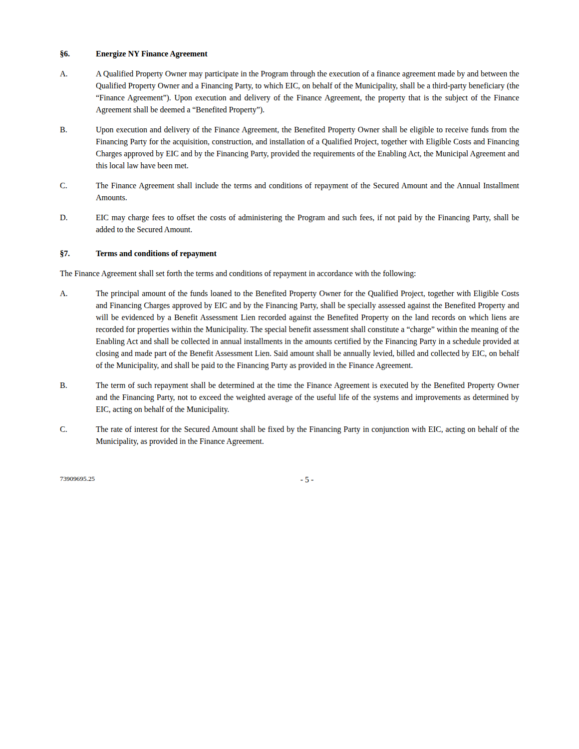§6. Energize NY Finance Agreement
A. A Qualified Property Owner may participate in the Program through the execution of a finance agreement made by and between the Qualified Property Owner and a Financing Party, to which EIC, on behalf of the Municipality, shall be a third-party beneficiary (the “Finance Agreement”). Upon execution and delivery of the Finance Agreement, the property that is the subject of the Finance Agreement shall be deemed a “Benefited Property”).
B. Upon execution and delivery of the Finance Agreement, the Benefited Property Owner shall be eligible to receive funds from the Financing Party for the acquisition, construction, and installation of a Qualified Project, together with Eligible Costs and Financing Charges approved by EIC and by the Financing Party, provided the requirements of the Enabling Act, the Municipal Agreement and this local law have been met.
C. The Finance Agreement shall include the terms and conditions of repayment of the Secured Amount and the Annual Installment Amounts.
D. EIC may charge fees to offset the costs of administering the Program and such fees, if not paid by the Financing Party, shall be added to the Secured Amount.
§7. Terms and conditions of repayment
The Finance Agreement shall set forth the terms and conditions of repayment in accordance with the following:
A. The principal amount of the funds loaned to the Benefited Property Owner for the Qualified Project, together with Eligible Costs and Financing Charges approved by EIC and by the Financing Party, shall be specially assessed against the Benefited Property and will be evidenced by a Benefit Assessment Lien recorded against the Benefited Property on the land records on which liens are recorded for properties within the Municipality. The special benefit assessment shall constitute a “charge” within the meaning of the Enabling Act and shall be collected in annual installments in the amounts certified by the Financing Party in a schedule provided at closing and made part of the Benefit Assessment Lien. Said amount shall be annually levied, billed and collected by EIC, on behalf of the Municipality, and shall be paid to the Financing Party as provided in the Finance Agreement.
B. The term of such repayment shall be determined at the time the Finance Agreement is executed by the Benefited Property Owner and the Financing Party, not to exceed the weighted average of the useful life of the systems and improvements as determined by EIC, acting on behalf of the Municipality.
C. The rate of interest for the Secured Amount shall be fixed by the Financing Party in conjunction with EIC, acting on behalf of the Municipality, as provided in the Finance Agreement.
73909695.25 - 5 -